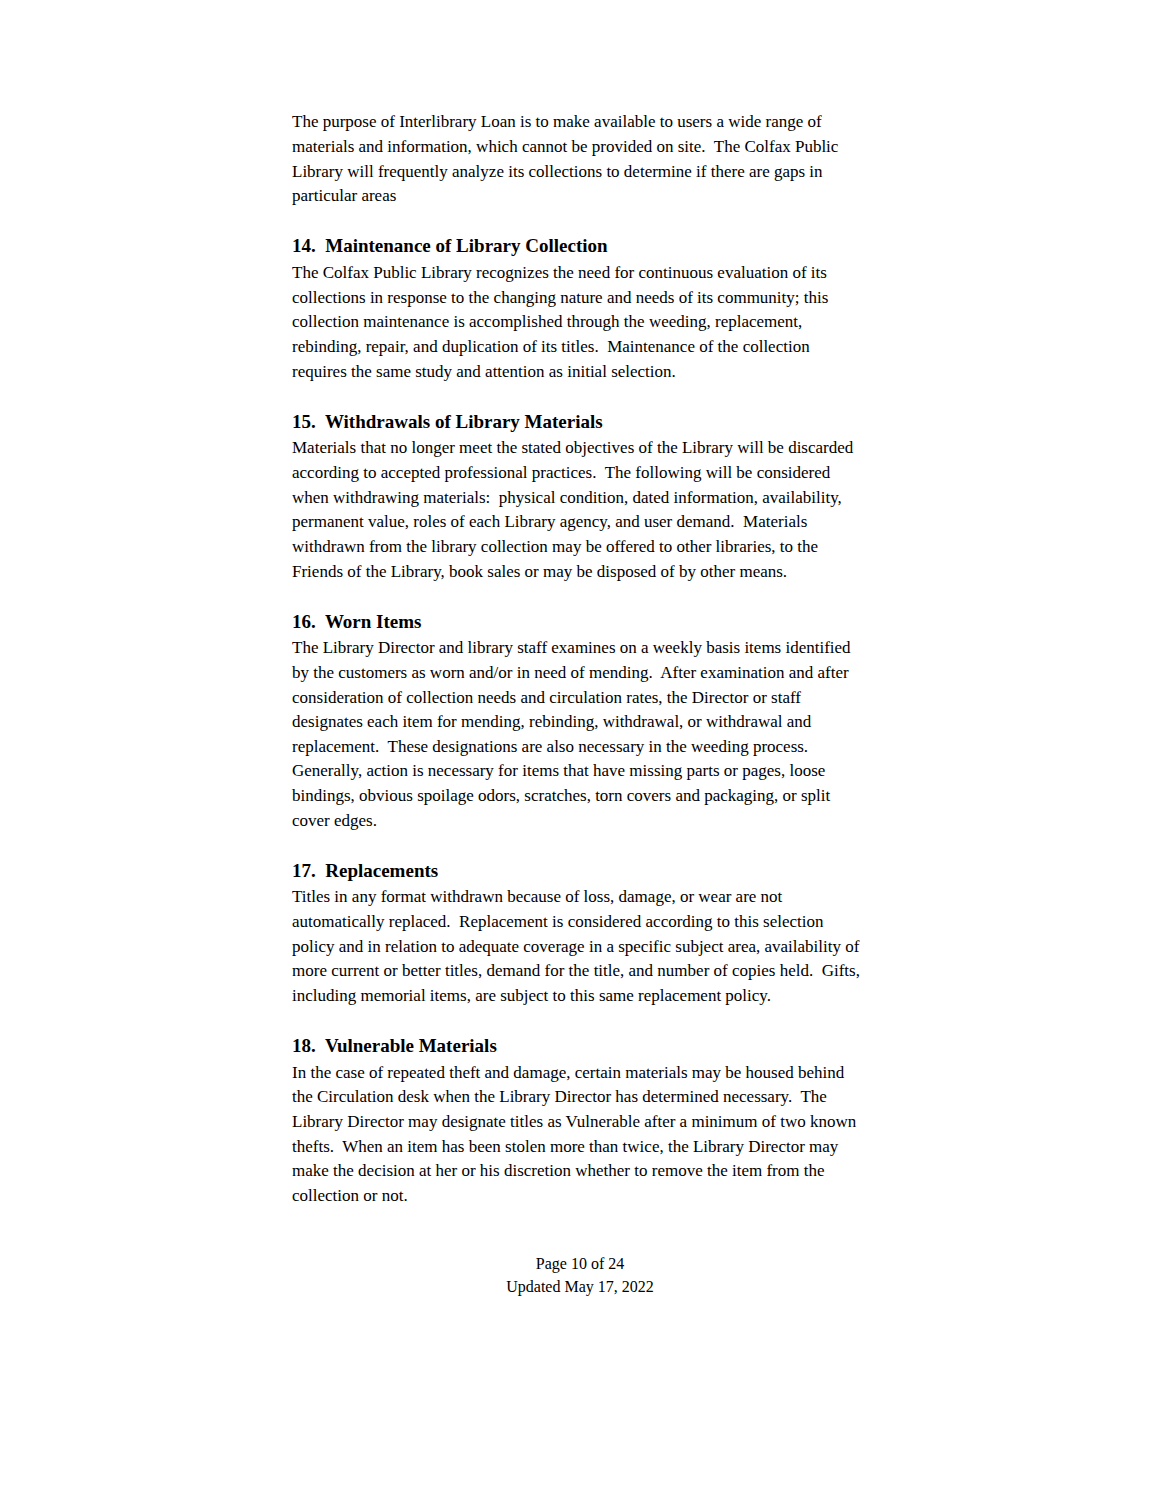The purpose of Interlibrary Loan is to make available to users a wide range of materials and information, which cannot be provided on site. The Colfax Public Library will frequently analyze its collections to determine if there are gaps in particular areas
14. Maintenance of Library Collection
The Colfax Public Library recognizes the need for continuous evaluation of its collections in response to the changing nature and needs of its community; this collection maintenance is accomplished through the weeding, replacement, rebinding, repair, and duplication of its titles. Maintenance of the collection requires the same study and attention as initial selection.
15. Withdrawals of Library Materials
Materials that no longer meet the stated objectives of the Library will be discarded according to accepted professional practices. The following will be considered when withdrawing materials: physical condition, dated information, availability, permanent value, roles of each Library agency, and user demand. Materials withdrawn from the library collection may be offered to other libraries, to the Friends of the Library, book sales or may be disposed of by other means.
16. Worn Items
The Library Director and library staff examines on a weekly basis items identified by the customers as worn and/or in need of mending. After examination and after consideration of collection needs and circulation rates, the Director or staff designates each item for mending, rebinding, withdrawal, or withdrawal and replacement. These designations are also necessary in the weeding process. Generally, action is necessary for items that have missing parts or pages, loose bindings, obvious spoilage odors, scratches, torn covers and packaging, or split cover edges.
17. Replacements
Titles in any format withdrawn because of loss, damage, or wear are not automatically replaced. Replacement is considered according to this selection policy and in relation to adequate coverage in a specific subject area, availability of more current or better titles, demand for the title, and number of copies held. Gifts, including memorial items, are subject to this same replacement policy.
18. Vulnerable Materials
In the case of repeated theft and damage, certain materials may be housed behind the Circulation desk when the Library Director has determined necessary. The Library Director may designate titles as Vulnerable after a minimum of two known thefts. When an item has been stolen more than twice, the Library Director may make the decision at her or his discretion whether to remove the item from the collection or not.
Page 10 of 24
Updated May 17, 2022